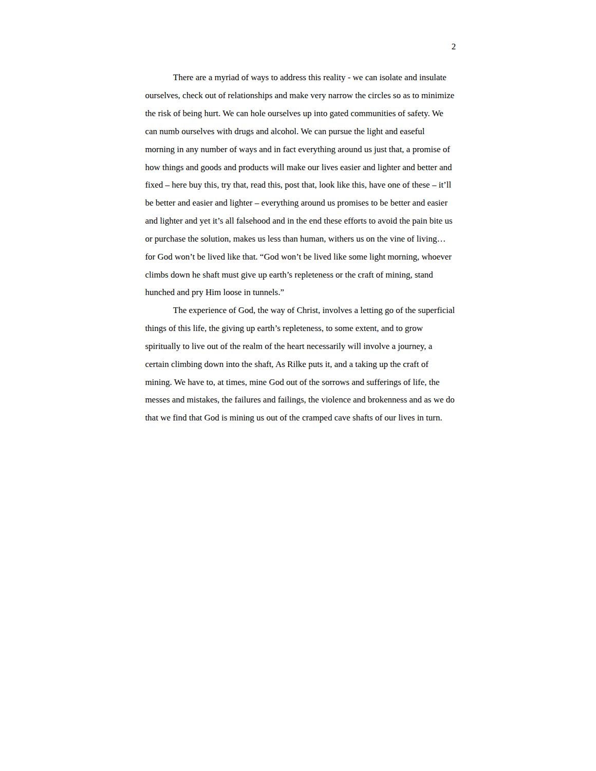2
There are a myriad of ways to address this reality - we can isolate and insulate ourselves, check out of relationships and make very narrow the circles so as to minimize the risk of being hurt. We can hole ourselves up into gated communities of safety. We can numb ourselves with drugs and alcohol. We can pursue the light and easeful morning in any number of ways and in fact everything around us just that, a promise of how things and goods and products will make our lives easier and lighter and better and fixed – here buy this, try that, read this, post that, look like this, have one of these – it’ll be better and easier and lighter – everything around us promises to be better and easier and lighter and yet it’s all falsehood and in the end these efforts to avoid the pain bite us or purchase the solution, makes us less than human, withers us on the vine of living… for God won’t be lived like that. “God won’t be lived like some light morning, whoever climbs down he shaft must give up earth’s repleteness or the craft of mining, stand hunched and pry Him loose in tunnels.”
The experience of God, the way of Christ, involves a letting go of the superficial things of this life, the giving up earth’s repleteness, to some extent, and to grow spiritually to live out of the realm of the heart necessarily will involve a journey, a certain climbing down into the shaft, As Rilke puts it, and a taking up the craft of mining. We have to, at times, mine God out of the sorrows and sufferings of life, the messes and mistakes, the failures and failings, the violence and brokenness and as we do that we find that God is mining us out of the cramped cave shafts of our lives in turn.